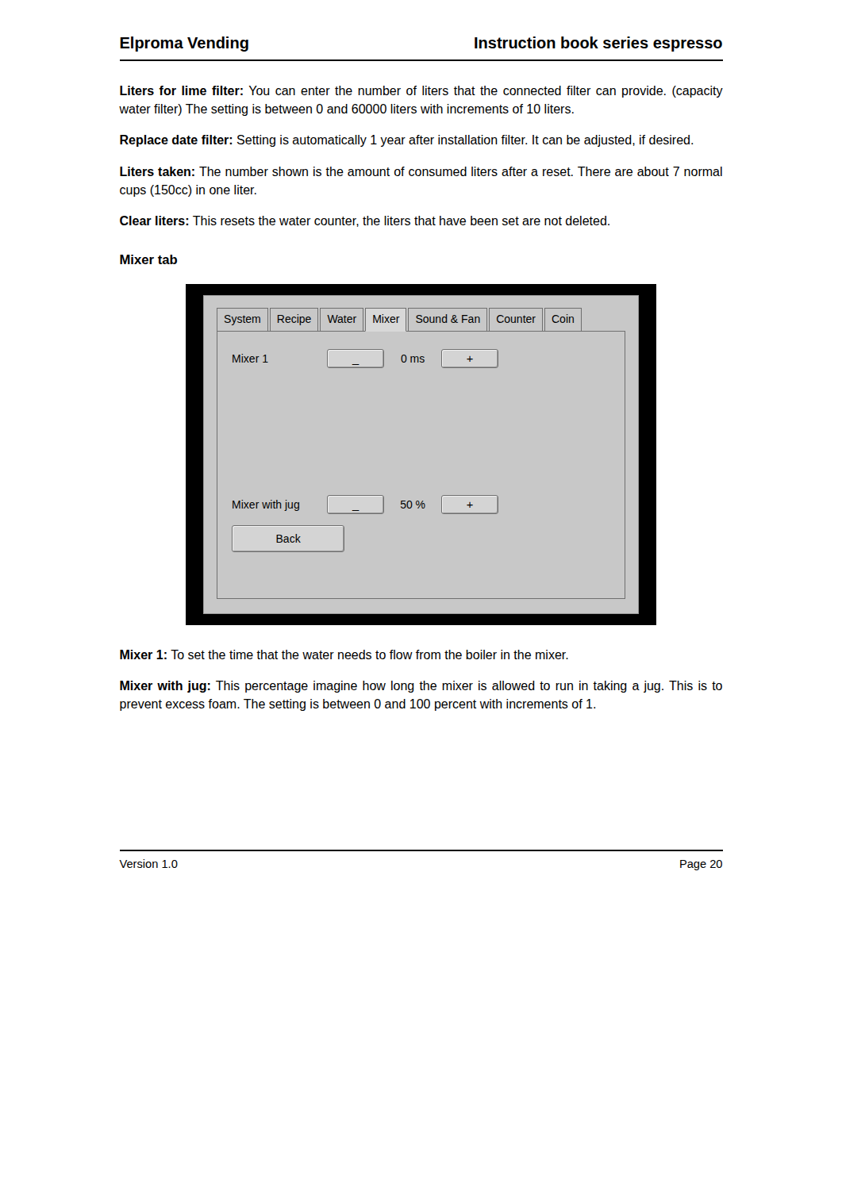Elproma Vending
Instruction book series espresso
Liters for lime filter: You can enter the number of liters that the connected filter can provide. (capacity water filter) The setting is between 0 and 60000 liters with increments of 10 liters.
Replace date filter: Setting is automatically 1 year after installation filter. It can be adjusted, if desired.
Liters taken: The number shown is the amount of consumed liters after a reset. There are about 7 normal cups (150cc) in one liter.
Clear liters: This resets the water counter, the liters that have been set are not deleted.
Mixer tab
System
Recipe
Water
Mixer
Sound & Fan
Counter
Coin
Mixer 1
_
0 ms
+
Mixer with jug
_
50 %
+
Back
Mixer 1: To set the time that the water needs to flow from the boiler in the mixer.
Mixer with jug: This percentage imagine how long the mixer is allowed to run in taking a jug. This is to prevent excess foam. The setting is between 0 and 100 percent with increments of 1.
Version 1.0
Page 20